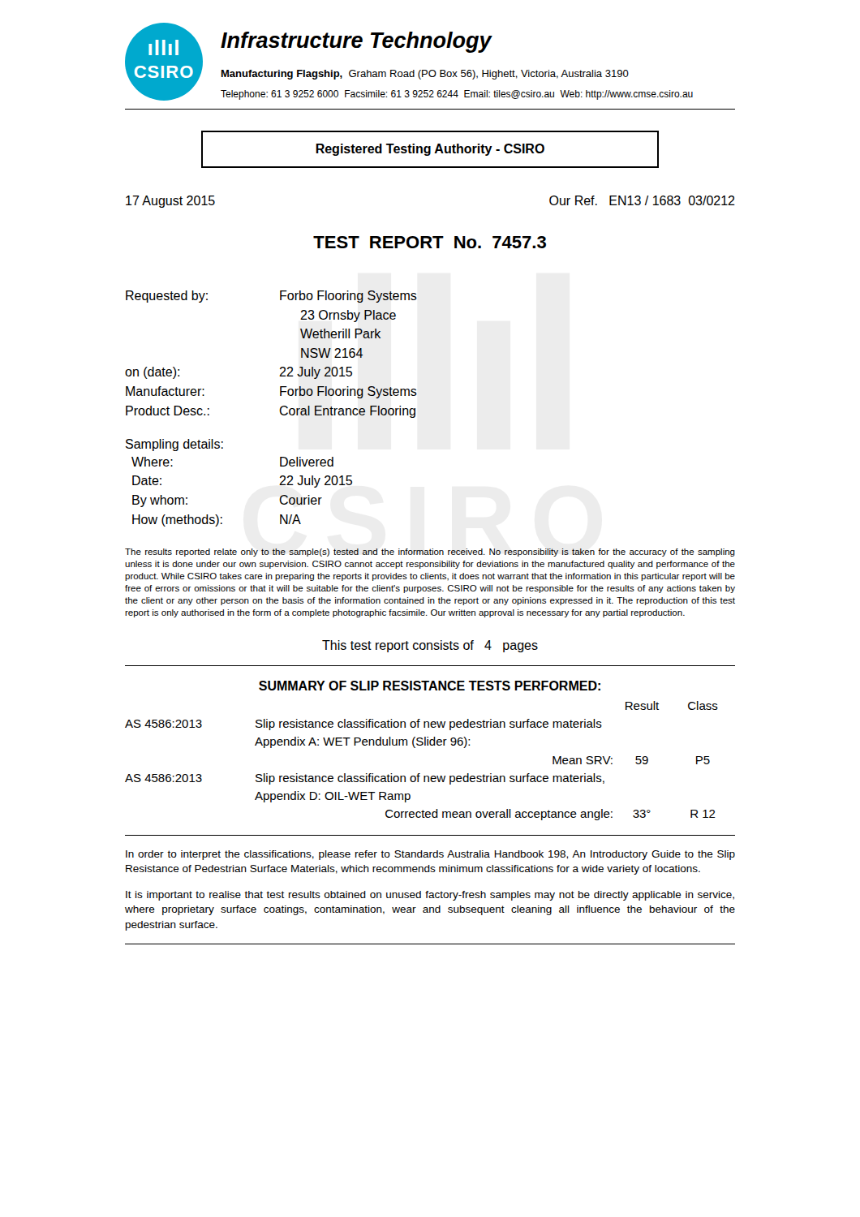ıllıl
CSIRO
ıllıl
CSIRO
Infrastructure Technology
Manufacturing Flagship, Graham Road (PO Box 56), Highett, Victoria, Australia 3190
Telephone: 61 3 9252 6000 Facsimile: 61 3 9252 6244 Email: tiles@csiro.au Web: http://www.cmse.csiro.au
Registered Testing Authority - CSIRO
17 August 2015
Our Ref. EN13 / 1683 03/0212
TEST REPORT No. 7457.3
| Requested by: | Forbo Flooring Systems |
| | 23 Ornsby Place |
| | Wetherill Park |
| | NSW 2164 |
| on (date): | 22 July 2015 |
| Manufacturer: | Forbo Flooring Systems |
| Product Desc.: | Coral Entrance Flooring |
Sampling details:
| Where: | Delivered |
| Date: | 22 July 2015 |
| By whom: | Courier |
| How (methods): | N/A |
The results reported relate only to the sample(s) tested and the information received. No responsibility is taken for the accuracy of the sampling unless it is done under our own supervision. CSIRO cannot accept responsibility for deviations in the manufactured quality and performance of the product. While CSIRO takes care in preparing the reports it provides to clients, it does not warrant that the information in this particular report will be free of errors or omissions or that it will be suitable for the client's purposes. CSIRO will not be responsible for the results of any actions taken by the client or any other person on the basis of the information contained in the report or any opinions expressed in it. The reproduction of this test report is only authorised in the form of a complete photographic facsimile. Our written approval is necessary for any partial reproduction.
This test report consists of 4 pages
SUMMARY OF SLIP RESISTANCE TESTS PERFORMED:
| | | Result | Class |
| AS 4586:2013 | Slip resistance classification of new pedestrian surface materials | | |
| | Appendix A: WET Pendulum (Slider 96): | | |
| | Mean SRV: | 59 | P5 |
| AS 4586:2013 | Slip resistance classification of new pedestrian surface materials, | | |
| | Appendix D: OIL-WET Ramp | | |
| | Corrected mean overall acceptance angle: | 33° | R 12 |
In order to interpret the classifications, please refer to Standards Australia Handbook 198, An Introductory Guide to the Slip Resistance of Pedestrian Surface Materials, which recommends minimum classifications for a wide variety of locations.
It is important to realise that test results obtained on unused factory-fresh samples may not be directly applicable in service, where proprietary surface coatings, contamination, wear and subsequent cleaning all influence the behaviour of the pedestrian surface.